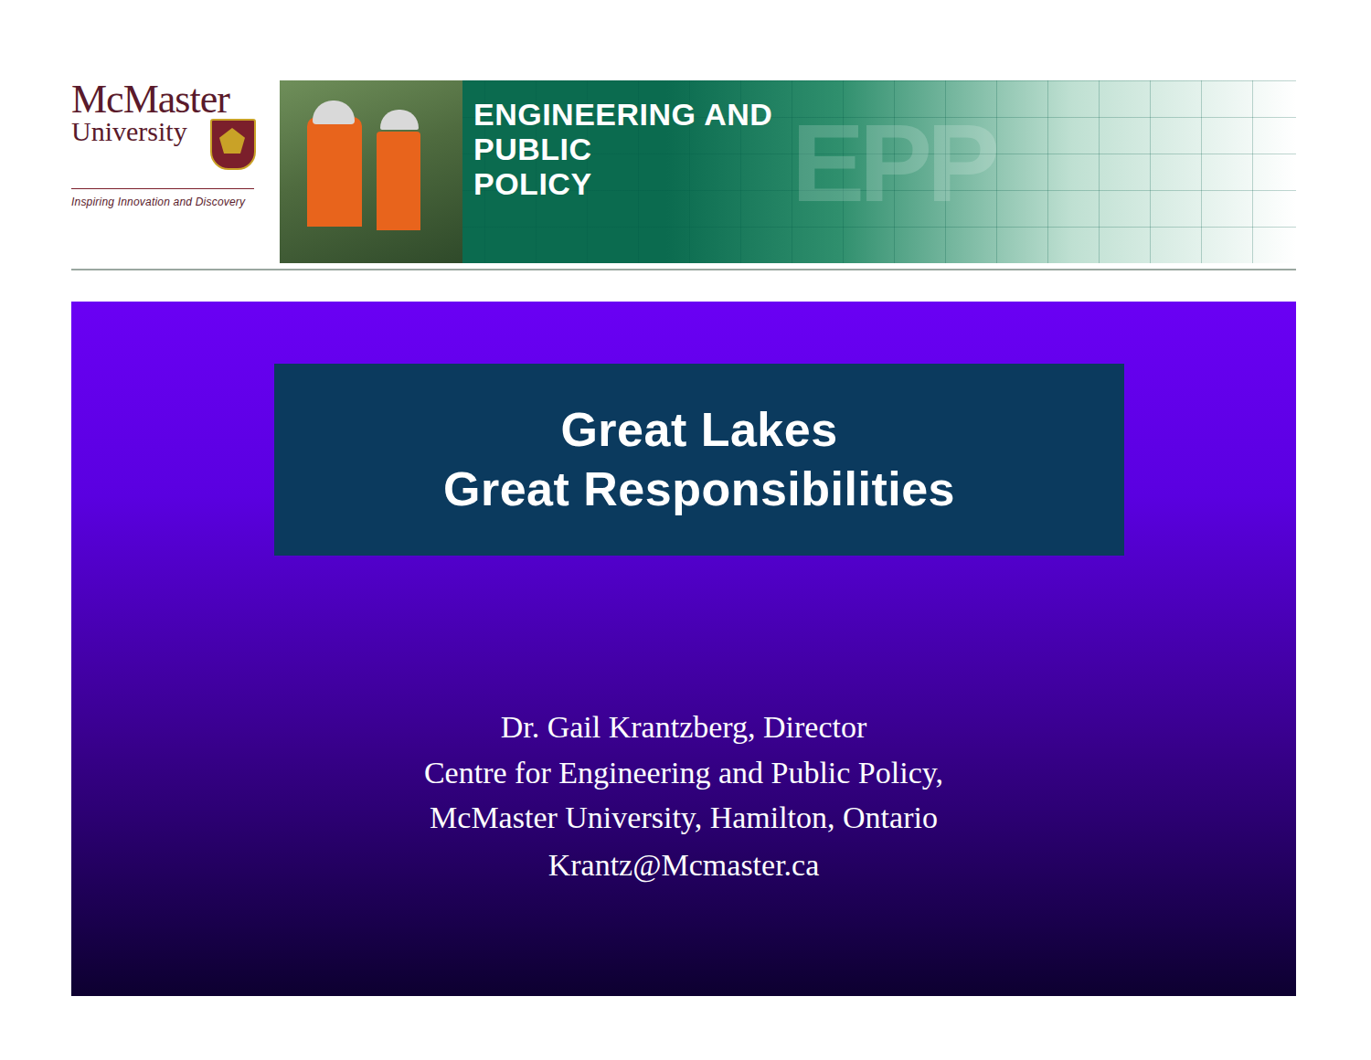McMaster University
Inspiring Innovation and Discovery
EPP
Engineering and
Public
Policy
Great Lakes
Great Responsibilities
Dr. Gail Krantzberg, Director
Centre for Engineering and Public Policy,
McMaster University, Hamilton, Ontario
Krantz@Mcmaster.ca